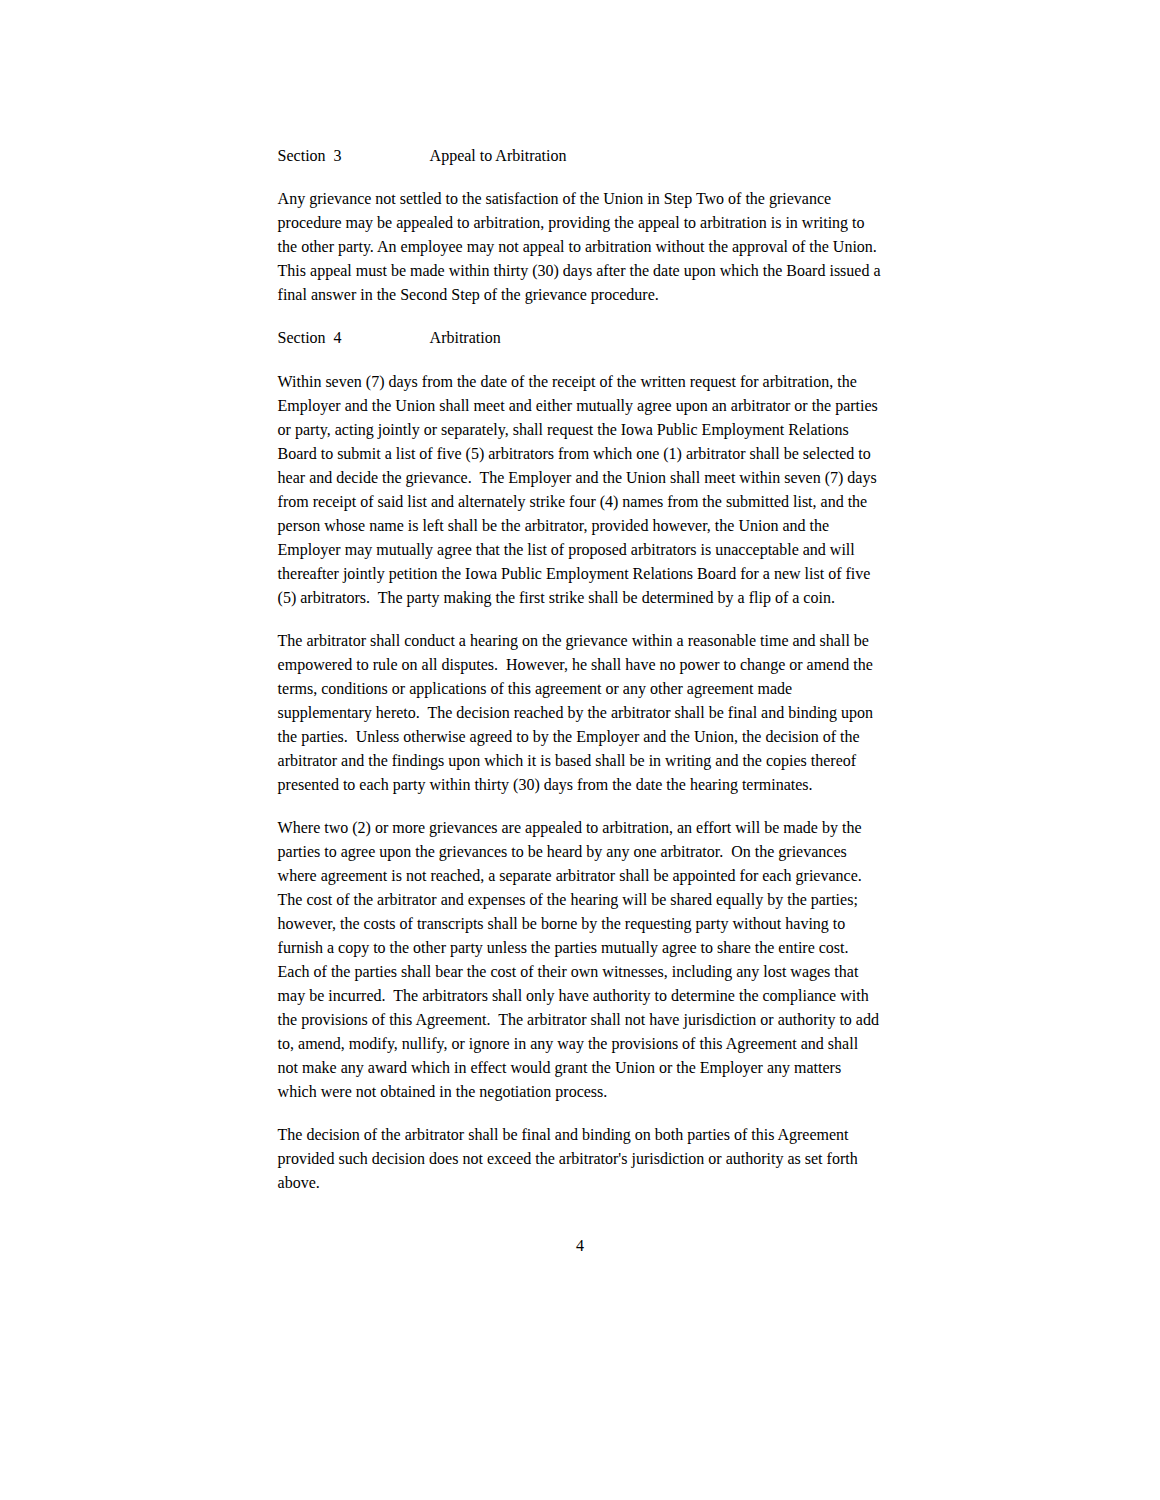Section 3 Appeal to Arbitration
Any grievance not settled to the satisfaction of the Union in Step Two of the grievance procedure may be appealed to arbitration, providing the appeal to arbitration is in writing to the other party. An employee may not appeal to arbitration without the approval of the Union. This appeal must be made within thirty (30) days after the date upon which the Board issued a final answer in the Second Step of the grievance procedure.
Section 4 Arbitration
Within seven (7) days from the date of the receipt of the written request for arbitration, the Employer and the Union shall meet and either mutually agree upon an arbitrator or the parties or party, acting jointly or separately, shall request the Iowa Public Employment Relations Board to submit a list of five (5) arbitrators from which one (1) arbitrator shall be selected to hear and decide the grievance. The Employer and the Union shall meet within seven (7) days from receipt of said list and alternately strike four (4) names from the submitted list, and the person whose name is left shall be the arbitrator, provided however, the Union and the Employer may mutually agree that the list of proposed arbitrators is unacceptable and will thereafter jointly petition the Iowa Public Employment Relations Board for a new list of five (5) arbitrators. The party making the first strike shall be determined by a flip of a coin.
The arbitrator shall conduct a hearing on the grievance within a reasonable time and shall be empowered to rule on all disputes. However, he shall have no power to change or amend the terms, conditions or applications of this agreement or any other agreement made supplementary hereto. The decision reached by the arbitrator shall be final and binding upon the parties. Unless otherwise agreed to by the Employer and the Union, the decision of the arbitrator and the findings upon which it is based shall be in writing and the copies thereof presented to each party within thirty (30) days from the date the hearing terminates.
Where two (2) or more grievances are appealed to arbitration, an effort will be made by the parties to agree upon the grievances to be heard by any one arbitrator. On the grievances where agreement is not reached, a separate arbitrator shall be appointed for each grievance. The cost of the arbitrator and expenses of the hearing will be shared equally by the parties; however, the costs of transcripts shall be borne by the requesting party without having to furnish a copy to the other party unless the parties mutually agree to share the entire cost. Each of the parties shall bear the cost of their own witnesses, including any lost wages that may be incurred. The arbitrators shall only have authority to determine the compliance with the provisions of this Agreement. The arbitrator shall not have jurisdiction or authority to add to, amend, modify, nullify, or ignore in any way the provisions of this Agreement and shall not make any award which in effect would grant the Union or the Employer any matters which were not obtained in the negotiation process.
The decision of the arbitrator shall be final and binding on both parties of this Agreement provided such decision does not exceed the arbitrator's jurisdiction or authority as set forth above.
4